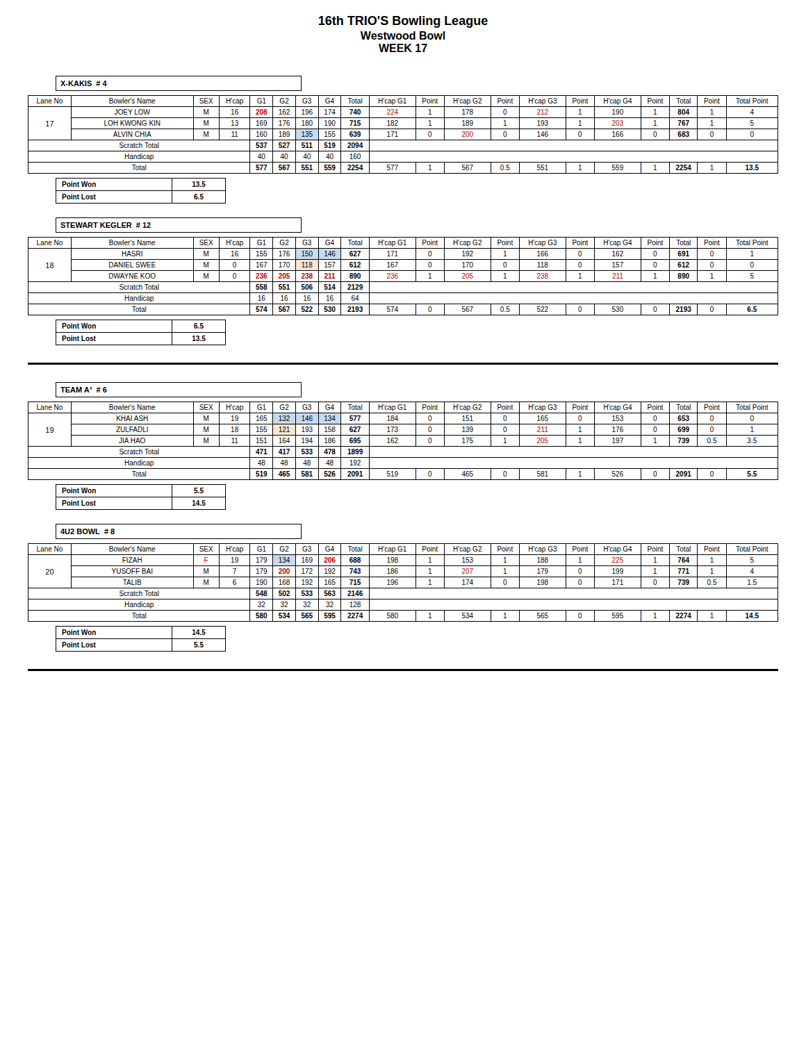16th TRIO'S Bowling League
Westwood Bowl
WEEK 17
X-KAKIS # 4
| Lane No | Bowler's Name | SEX | H'cap | G1 | G2 | G3 | G4 | Total | H'cap G1 | Point | H'cap G2 | Point | H'cap G3 | Point | H'cap G4 | Point | Total | Point | Total Point |
| --- | --- | --- | --- | --- | --- | --- | --- | --- | --- | --- | --- | --- | --- | --- | --- | --- | --- | --- | --- |
| 17 | JOEY LOW | M | 16 | 208 | 162 | 196 | 174 | 740 | 224 | 1 | 178 | 0 | 212 | 1 | 190 | 1 | 804 | 1 | 4 |
| LOH KWONG KIN | M | 13 | 169 | 176 | 180 | 190 | 715 | 182 | 1 | 189 | 1 | 193 | 1 | 203 | 1 | 767 | 1 | 5 |
| ALVIN CHIA | M | 11 | 160 | 189 | 135 | 155 | 639 | 171 | 0 | 200 | 0 | 146 | 0 | 166 | 0 | 683 | 0 | 0 |
| Scratch Total | 537 | 527 | 511 | 519 | 2094 | |
| Handicap | 40 | 40 | 40 | 40 | 160 | |
| Total | 577 | 567 | 551 | 559 | 2254 | 577 | 1 | 567 | 0.5 | 551 | 1 | 559 | 1 | 2254 | 1 | 13.5 |
| Point Won | 13.5 |
| Point Lost | 6.5 |
STEWART KEGLER # 12
| Lane No | Bowler's Name | SEX | H'cap | G1 | G2 | G3 | G4 | Total | H'cap G1 | Point | H'cap G2 | Point | H'cap G3 | Point | H'cap G4 | Point | Total | Point | Total Point |
| --- | --- | --- | --- | --- | --- | --- | --- | --- | --- | --- | --- | --- | --- | --- | --- | --- | --- | --- | --- |
| 18 | HASRI | M | 16 | 155 | 176 | 150 | 146 | 627 | 171 | 0 | 192 | 1 | 166 | 0 | 162 | 0 | 691 | 0 | 1 |
| DANIEL SWEE | M | 0 | 167 | 170 | 118 | 157 | 612 | 167 | 0 | 170 | 0 | 118 | 0 | 157 | 0 | 612 | 0 | 0 |
| DWAYNE KOO | M | 0 | 236 | 205 | 238 | 211 | 890 | 236 | 1 | 205 | 1 | 238 | 1 | 211 | 1 | 890 | 1 | 5 |
| Scratch Total | 558 | 551 | 506 | 514 | 2129 | |
| Handicap | 16 | 16 | 16 | 16 | 64 | |
| Total | 574 | 567 | 522 | 530 | 2193 | 574 | 0 | 567 | 0.5 | 522 | 0 | 530 | 0 | 2193 | 0 | 6.5 |
| Point Won | 6.5 |
| Point Lost | 13.5 |
TEAM A³ # 6
| Lane No | Bowler's Name | SEX | H'cap | G1 | G2 | G3 | G4 | Total | H'cap G1 | Point | H'cap G2 | Point | H'cap G3 | Point | H'cap G4 | Point | Total | Point | Total Point |
| --- | --- | --- | --- | --- | --- | --- | --- | --- | --- | --- | --- | --- | --- | --- | --- | --- | --- | --- | --- |
| 19 | KHAI ASH | M | 19 | 165 | 132 | 146 | 134 | 577 | 184 | 0 | 151 | 0 | 165 | 0 | 153 | 0 | 653 | 0 | 0 |
| ZULFADLI | M | 18 | 155 | 121 | 193 | 158 | 627 | 173 | 0 | 139 | 0 | 211 | 1 | 176 | 0 | 699 | 0 | 1 |
| JIA HAO | M | 11 | 151 | 164 | 194 | 186 | 695 | 162 | 0 | 175 | 1 | 205 | 1 | 197 | 1 | 739 | 0.5 | 3.5 |
| Scratch Total | 471 | 417 | 533 | 478 | 1899 | |
| Handicap | 48 | 48 | 48 | 48 | 192 | |
| Total | 519 | 465 | 581 | 526 | 2091 | 519 | 0 | 465 | 0 | 581 | 1 | 526 | 0 | 2091 | 0 | 5.5 |
| Point Won | 5.5 |
| Point Lost | 14.5 |
4U2 BOWL # 8
| Lane No | Bowler's Name | SEX | H'cap | G1 | G2 | G3 | G4 | Total | H'cap G1 | Point | H'cap G2 | Point | H'cap G3 | Point | H'cap G4 | Point | Total | Point | Total Point |
| --- | --- | --- | --- | --- | --- | --- | --- | --- | --- | --- | --- | --- | --- | --- | --- | --- | --- | --- | --- |
| 20 | FIZAH | F | 19 | 179 | 134 | 169 | 206 | 688 | 198 | 1 | 153 | 1 | 188 | 1 | 225 | 1 | 764 | 1 | 5 |
| YUSOFF BAI | M | 7 | 179 | 200 | 172 | 192 | 743 | 186 | 1 | 207 | 1 | 179 | 0 | 199 | 1 | 771 | 1 | 4 |
| TALIB | M | 6 | 190 | 168 | 192 | 165 | 715 | 196 | 1 | 174 | 0 | 198 | 0 | 171 | 0 | 739 | 0.5 | 1.5 |
| Scratch Total | 548 | 502 | 533 | 563 | 2146 | |
| Handicap | 32 | 32 | 32 | 32 | 128 | |
| Total | 580 | 534 | 565 | 595 | 2274 | 580 | 1 | 534 | 1 | 565 | 0 | 595 | 1 | 2274 | 1 | 14.5 |
| Point Won | 14.5 |
| Point Lost | 5.5 |